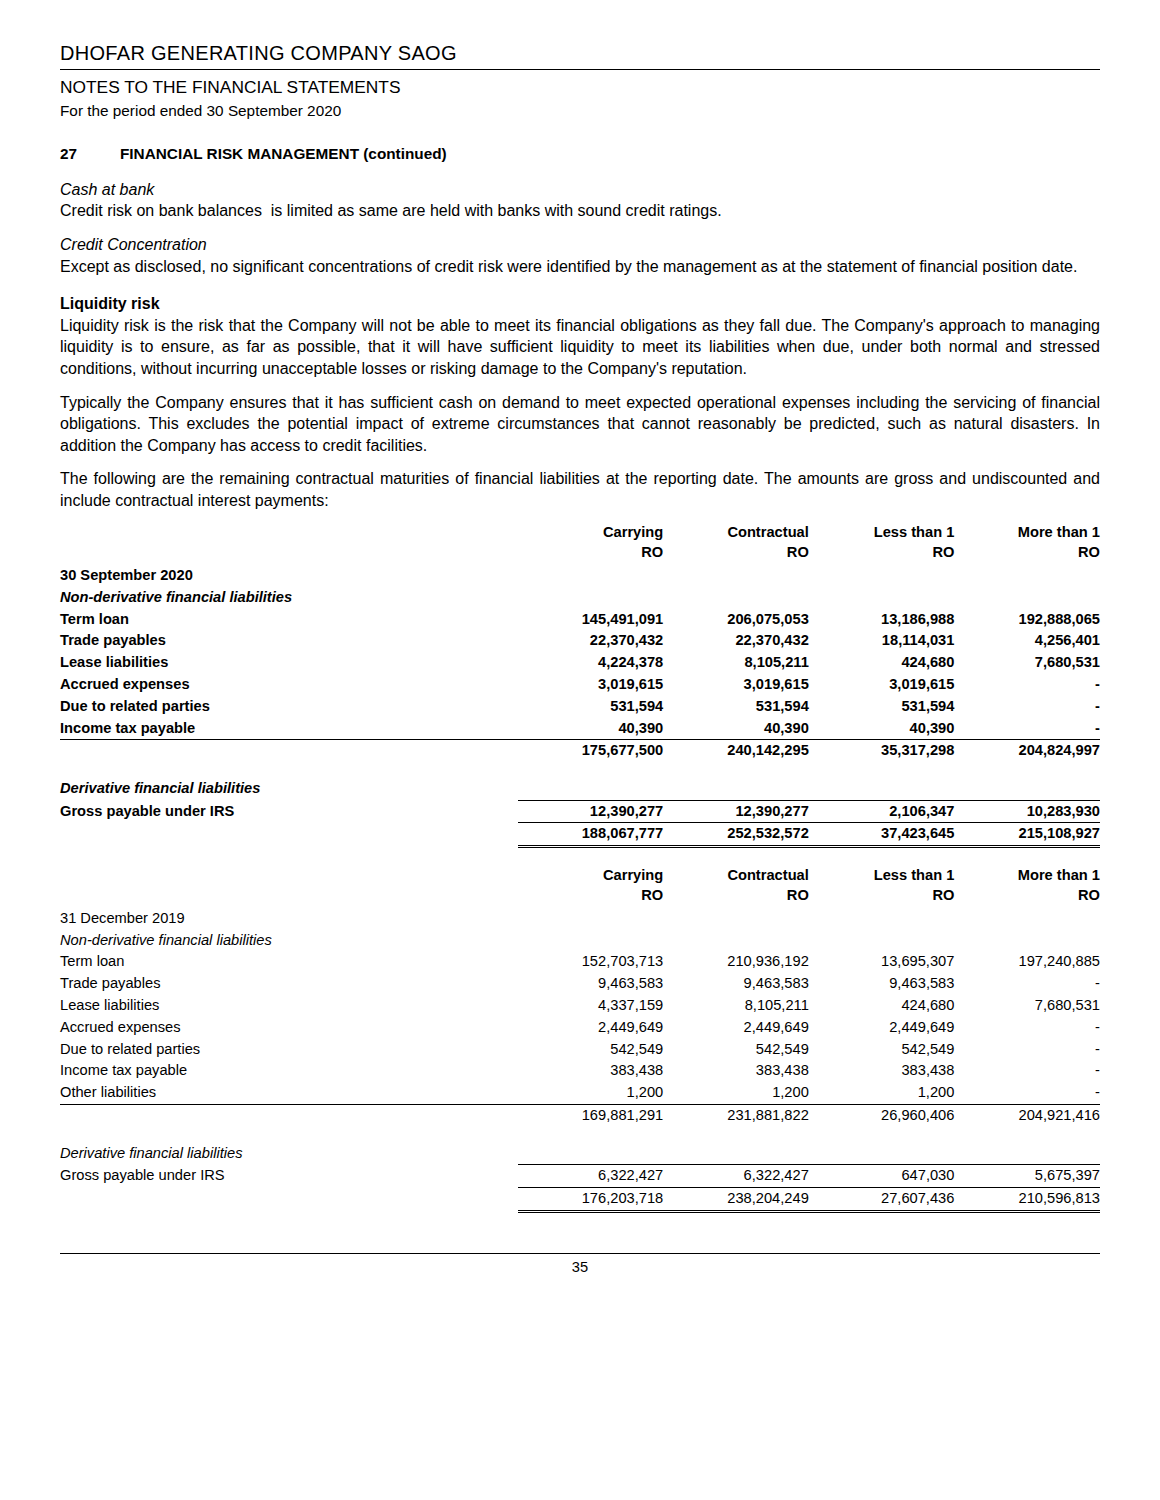DHOFAR GENERATING COMPANY SAOG
NOTES TO THE FINANCIAL STATEMENTS
For the period ended 30 September 2020
27 FINANCIAL RISK MANAGEMENT (continued)
Cash at bank
Credit risk on bank balances is limited as same are held with banks with sound credit ratings.
Credit Concentration
Except as disclosed, no significant concentrations of credit risk were identified by the management as at the statement of financial position date.
Liquidity risk
Liquidity risk is the risk that the Company will not be able to meet its financial obligations as they fall due. The Company's approach to managing liquidity is to ensure, as far as possible, that it will have sufficient liquidity to meet its liabilities when due, under both normal and stressed conditions, without incurring unacceptable losses or risking damage to the Company's reputation.
Typically the Company ensures that it has sufficient cash on demand to meet expected operational expenses including the servicing of financial obligations. This excludes the potential impact of extreme circumstances that cannot reasonably be predicted, such as natural disasters. In addition the Company has access to credit facilities.
The following are the remaining contractual maturities of financial liabilities at the reporting date. The amounts are gross and undiscounted and include contractual interest payments:
| | Carrying RO | Contractual RO | Less than 1 RO | More than 1 RO |
| --- | --- | --- | --- | --- |
| 30 September 2020 | | | | |
| Non-derivative financial liabilities | | | | |
| Term loan | 145,491,091 | 206,075,053 | 13,186,988 | 192,888,065 |
| Trade payables | 22,370,432 | 22,370,432 | 18,114,031 | 4,256,401 |
| Lease liabilities | 4,224,378 | 8,105,211 | 424,680 | 7,680,531 |
| Accrued expenses | 3,019,615 | 3,019,615 | 3,019,615 | - |
| Due to related parties | 531,594 | 531,594 | 531,594 | - |
| Income tax payable | 40,390 | 40,390 | 40,390 | - |
| | 175,677,500 | 240,142,295 | 35,317,298 | 204,824,997 |
| Derivative financial liabilities | | | | |
| Gross payable under IRS | 12,390,277 | 12,390,277 | 2,106,347 | 10,283,930 |
| | 188,067,777 | 252,532,572 | 37,423,645 | 215,108,927 |
| | Carrying RO | Contractual RO | Less than 1 RO | More than 1 RO |
| --- | --- | --- | --- | --- |
| 31 December 2019 | | | | |
| Non-derivative financial liabilities | | | | |
| Term loan | 152,703,713 | 210,936,192 | 13,695,307 | 197,240,885 |
| Trade payables | 9,463,583 | 9,463,583 | 9,463,583 | - |
| Lease liabilities | 4,337,159 | 8,105,211 | 424,680 | 7,680,531 |
| Accrued expenses | 2,449,649 | 2,449,649 | 2,449,649 | - |
| Due to related parties | 542,549 | 542,549 | 542,549 | - |
| Income tax payable | 383,438 | 383,438 | 383,438 | - |
| Other liabilities | 1,200 | 1,200 | 1,200 | - |
| | 169,881,291 | 231,881,822 | 26,960,406 | 204,921,416 |
| Derivative financial liabilities | | | | |
| Gross payable under IRS | 6,322,427 | 6,322,427 | 647,030 | 5,675,397 |
| | 176,203,718 | 238,204,249 | 27,607,436 | 210,596,813 |
35